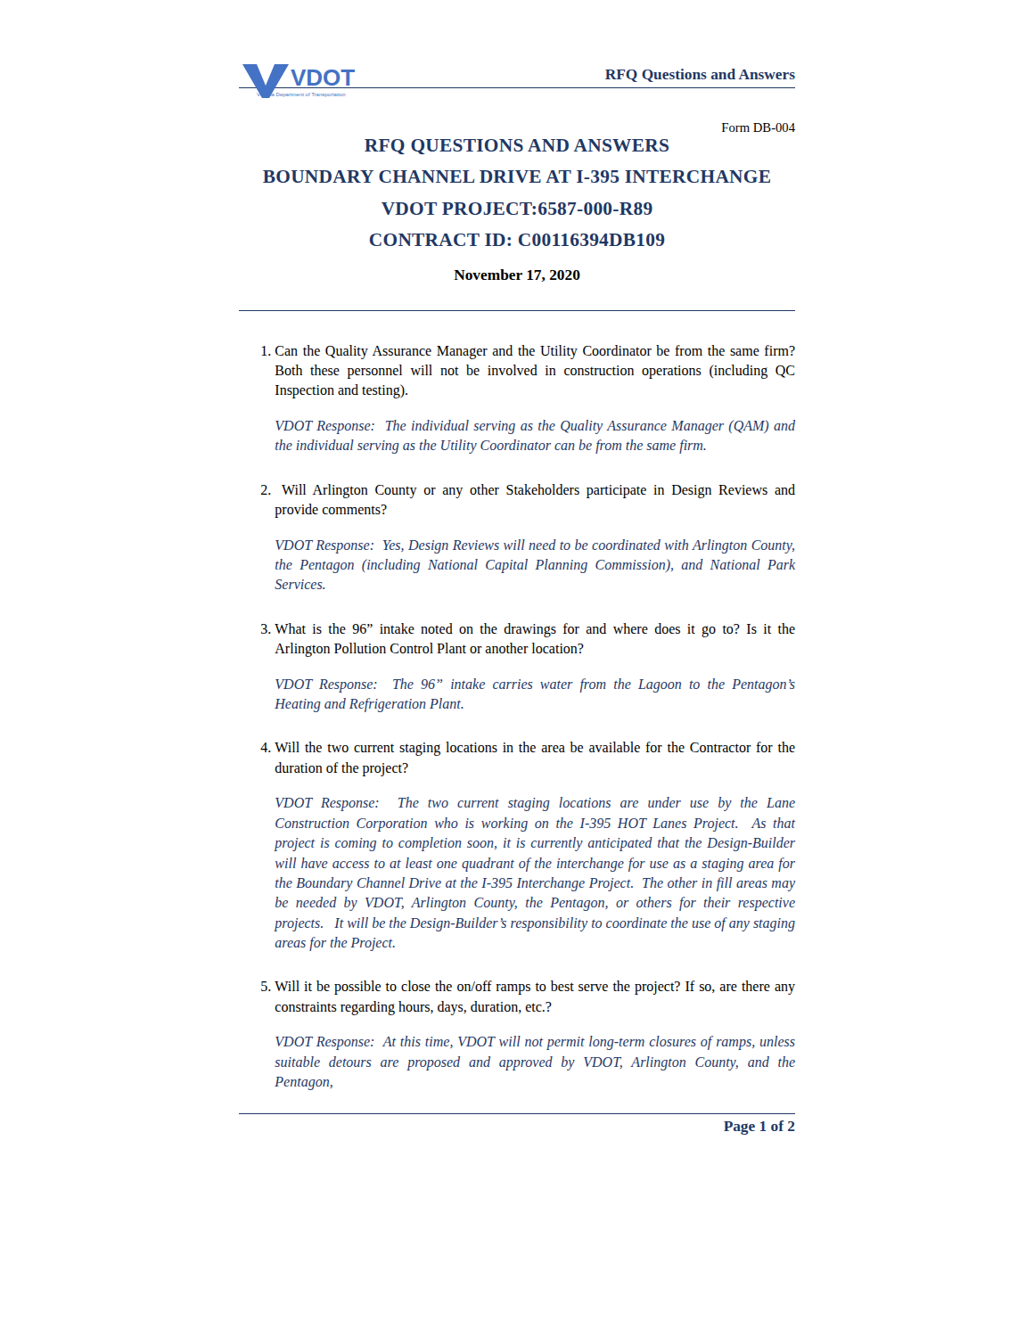VDOT Virginia Department of Transportation
RFQ Questions and Answers
Form DB-004
RFQ QUESTIONS AND ANSWERS
BOUNDARY CHANNEL DRIVE AT I-395 INTERCHANGE
VDOT PROJECT:6587-000-R89
CONTRACT ID: C00116394DB109
November 17, 2020
Can the Quality Assurance Manager and the Utility Coordinator be from the same firm? Both these personnel will not be involved in construction operations (including QC Inspection and testing).
VDOT Response: The individual serving as the Quality Assurance Manager (QAM) and the individual serving as the Utility Coordinator can be from the same firm.
Will Arlington County or any other Stakeholders participate in Design Reviews and provide comments?
VDOT Response: Yes, Design Reviews will need to be coordinated with Arlington County, the Pentagon (including National Capital Planning Commission), and National Park Services.
What is the 96” intake noted on the drawings for and where does it go to? Is it the Arlington Pollution Control Plant or another location?
VDOT Response: The 96” intake carries water from the Lagoon to the Pentagon’s Heating and Refrigeration Plant.
Will the two current staging locations in the area be available for the Contractor for the duration of the project?
VDOT Response: The two current staging locations are under use by the Lane Construction Corporation who is working on the I-395 HOT Lanes Project. As that project is coming to completion soon, it is currently anticipated that the Design-Builder will have access to at least one quadrant of the interchange for use as a staging area for the Boundary Channel Drive at the I-395 Interchange Project. The other in fill areas may be needed by VDOT, Arlington County, the Pentagon, or others for their respective projects. It will be the Design-Builder’s responsibility to coordinate the use of any staging areas for the Project.
Will it be possible to close the on/off ramps to best serve the project? If so, are there any constraints regarding hours, days, duration, etc.?
VDOT Response: At this time, VDOT will not permit long-term closures of ramps, unless suitable detours are proposed and approved by VDOT, Arlington County, and the Pentagon,
Page 1 of 2